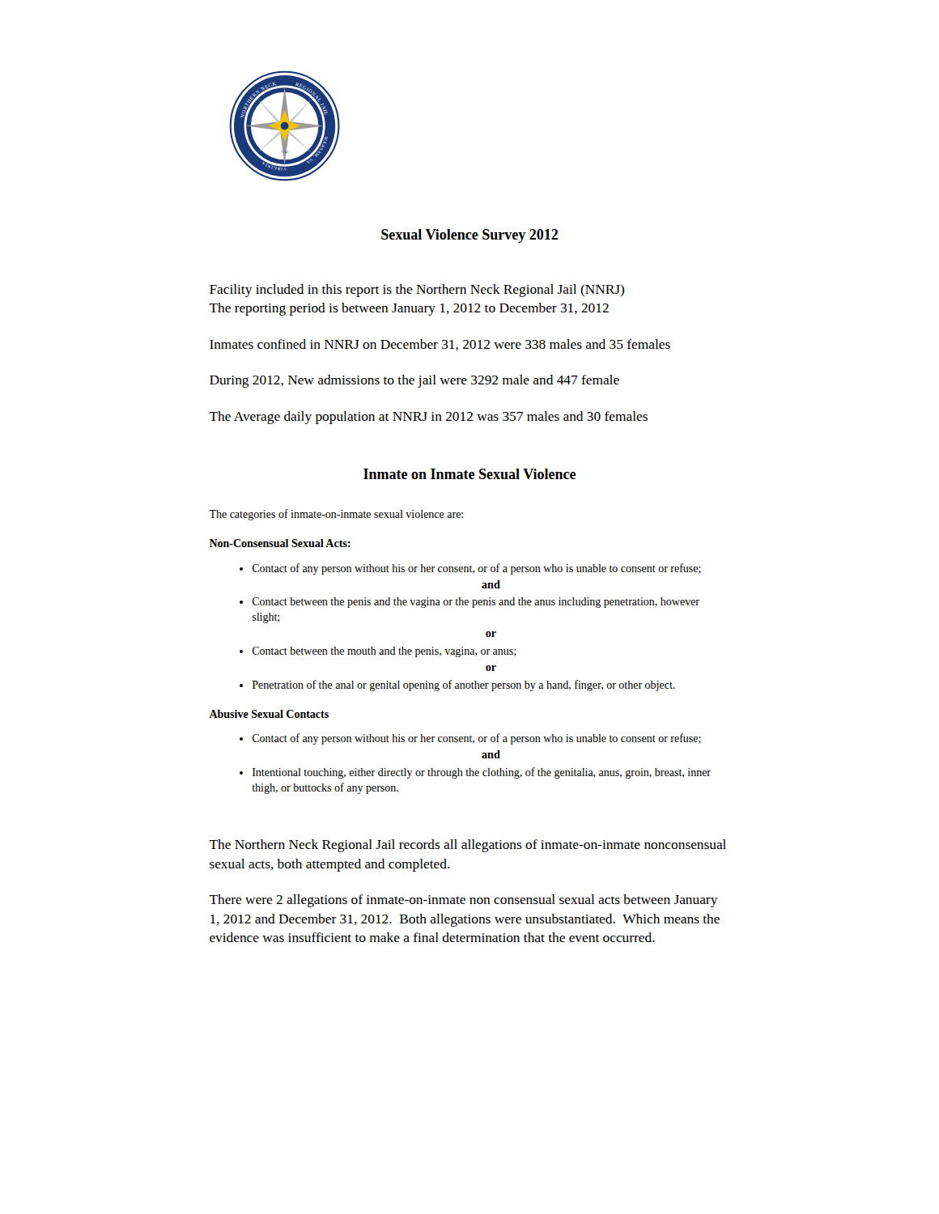NORTHERN NECK REGIONAL JAIL WARSAW, VA VIRGINIA 1745
Sexual Violence Survey 2012
Facility included in this report is the Northern Neck Regional Jail (NNRJ)
The reporting period is between January 1, 2012 to December 31, 2012
Inmates confined in NNRJ on December 31, 2012 were 338 males and 35 females
During 2012, New admissions to the jail were 3292 male and 447 female
The Average daily population at NNRJ in 2012 was 357 males and 30 females
Inmate on Inmate Sexual Violence
The categories of inmate-on-inmate sexual violence are:
Non-Consensual Sexual Acts:
Contact of any person without his or her consent, or of a person who is unable to consent or refuse; and
Contact between the penis and the vagina or the penis and the anus including penetration, however slight; or
Contact between the mouth and the penis, vagina, or anus; or
Penetration of the anal or genital opening of another person by a hand, finger, or other object.
Abusive Sexual Contacts
Contact of any person without his or her consent, or of a person who is unable to consent or refuse; and
Intentional touching, either directly or through the clothing, of the genitalia, anus, groin, breast, inner thigh, or buttocks of any person.
The Northern Neck Regional Jail records all allegations of inmate-on-inmate nonconsensual sexual acts, both attempted and completed.
There were 2 allegations of inmate-on-inmate non consensual sexual acts between January 1, 2012 and December 31, 2012. Both allegations were unsubstantiated. Which means the evidence was insufficient to make a final determination that the event occurred.